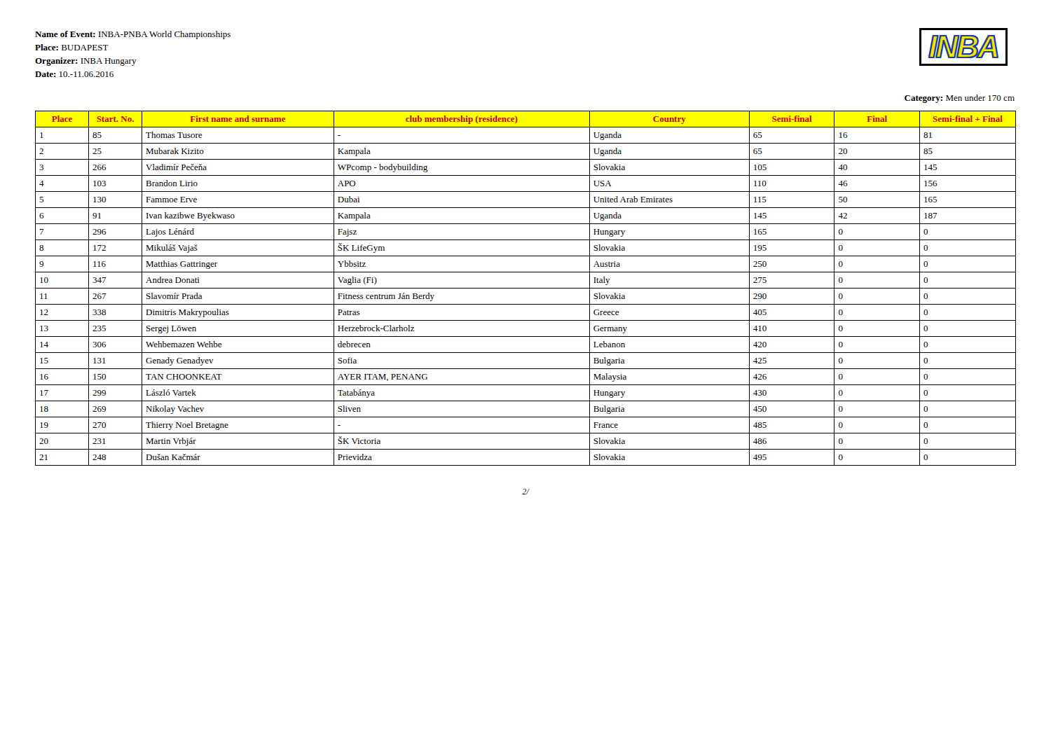Name of Event: INBA-PNBA World Championships
Place: BUDAPEST
Organizer: INBA Hungary
Date: 10.-11.06.2016
INBA
Category: Men under 170 cm
| Place | Start. No. | First name and surname | club membership (residence) | Country | Semi-final | Final | Semi-final + Final |
| --- | --- | --- | --- | --- | --- | --- | --- |
| 1 | 85 | Thomas Tusore | - | Uganda | 65 | 16 | 81 |
| 2 | 25 | Mubarak Kizito | Kampala | Uganda | 65 | 20 | 85 |
| 3 | 266 | Vladimír Pečeňa | WPcomp - bodybuilding | Slovakia | 105 | 40 | 145 |
| 4 | 103 | Brandon Lirio | APO | USA | 110 | 46 | 156 |
| 5 | 130 | Fammoe Erve | Dubai | United Arab Emirates | 115 | 50 | 165 |
| 6 | 91 | Ivan kazibwe Byekwaso | Kampala | Uganda | 145 | 42 | 187 |
| 7 | 296 | Lajos Lénárd | Fajsz | Hungary | 165 | 0 | 0 |
| 8 | 172 | Mikuláš Vajaš | ŠK LifeGym | Slovakia | 195 | 0 | 0 |
| 9 | 116 | Matthias Gattringer | Ybbsitz | Austria | 250 | 0 | 0 |
| 10 | 347 | Andrea Donati | Vaglia (Fi) | Italy | 275 | 0 | 0 |
| 11 | 267 | Slavomír Prada | Fitness centrum Ján Berdy | Slovakia | 290 | 0 | 0 |
| 12 | 338 | Dimitris Makrypoulias | Patras | Greece | 405 | 0 | 0 |
| 13 | 235 | Sergej Löwen | Herzebrock-Clarholz | Germany | 410 | 0 | 0 |
| 14 | 306 | Wehbemazen Wehbe | debrecen | Lebanon | 420 | 0 | 0 |
| 15 | 131 | Genady Genadyev | Sofia | Bulgaria | 425 | 0 | 0 |
| 16 | 150 | TAN CHOONKEAT | AYER ITAM, PENANG | Malaysia | 426 | 0 | 0 |
| 17 | 299 | László Vartek | Tatabánya | Hungary | 430 | 0 | 0 |
| 18 | 269 | Nikolay Vachev | Sliven | Bulgaria | 450 | 0 | 0 |
| 19 | 270 | Thierry Noel Bretagne | - | France | 485 | 0 | 0 |
| 20 | 231 | Martin Vrbjár | ŠK Victoria | Slovakia | 486 | 0 | 0 |
| 21 | 248 | Dušan Kačmár | Prievidza | Slovakia | 495 | 0 | 0 |
2/